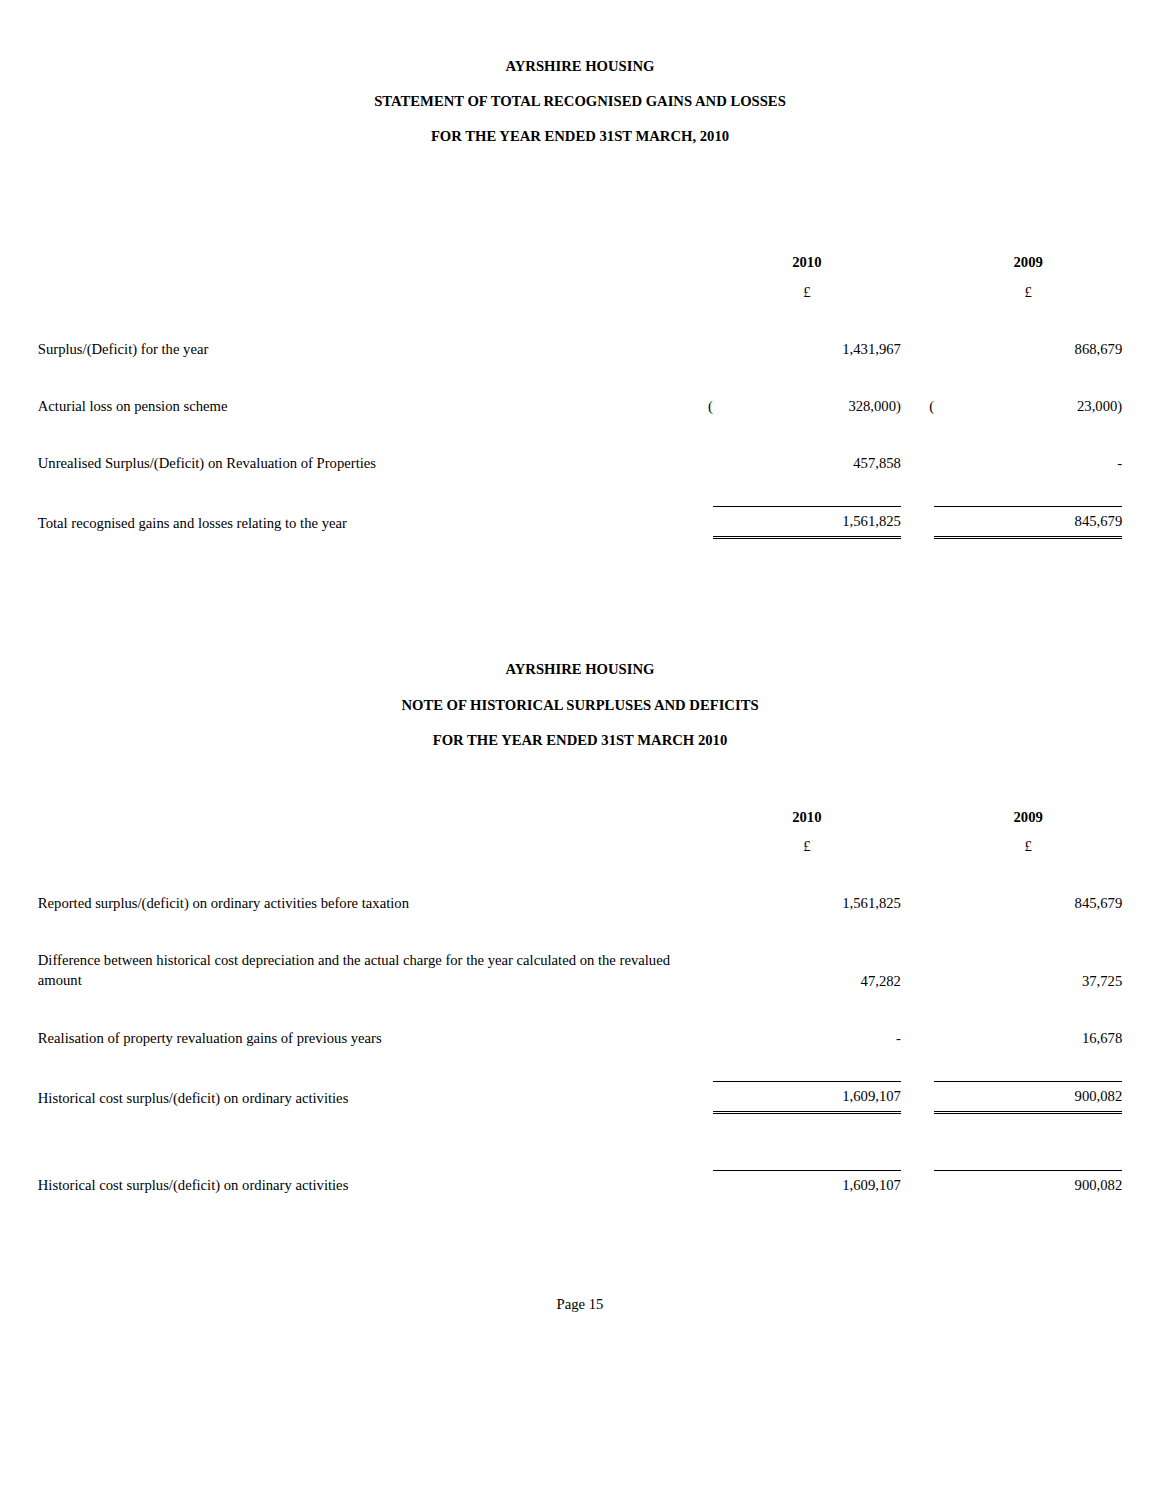Ayrshire Housing
Statement of Total Recognised Gains and Losses
For the Year Ended 31st March, 2010
| | | 2010 | | 2009 |
| | | £ | | £ |
| Surplus/(Deficit) for the year | | 1,431,967 | | 868,679 |
| Acturial loss on pension scheme | ( | 328,000) | ( | 23,000) |
| Unrealised Surplus/(Deficit) on Revaluation of Properties | | 457,858 | | - |
| Total recognised gains and losses relating to the year | | 1,561,825 | | 845,679 |
Ayrshire Housing
Note of Historical Surpluses and Deficits
For the Year Ended 31st March 2010
| | | 2010 | | 2009 |
| | | £ | | £ |
| Reported surplus/(deficit) on ordinary activities before taxation | | 1,561,825 | | 845,679 |
| Difference between historical cost depreciation and the actual charge for the year calculated on the revalued amount | | 47,282 | | 37,725 |
| Realisation of property revaluation gains of previous years | | - | | 16,678 |
| Historical cost surplus/(deficit) on ordinary activities | | 1,609,107 | | 900,082 |
| Historical cost surplus/(deficit) on ordinary activities | | 1,609,107 | | 900,082 |
Page 15